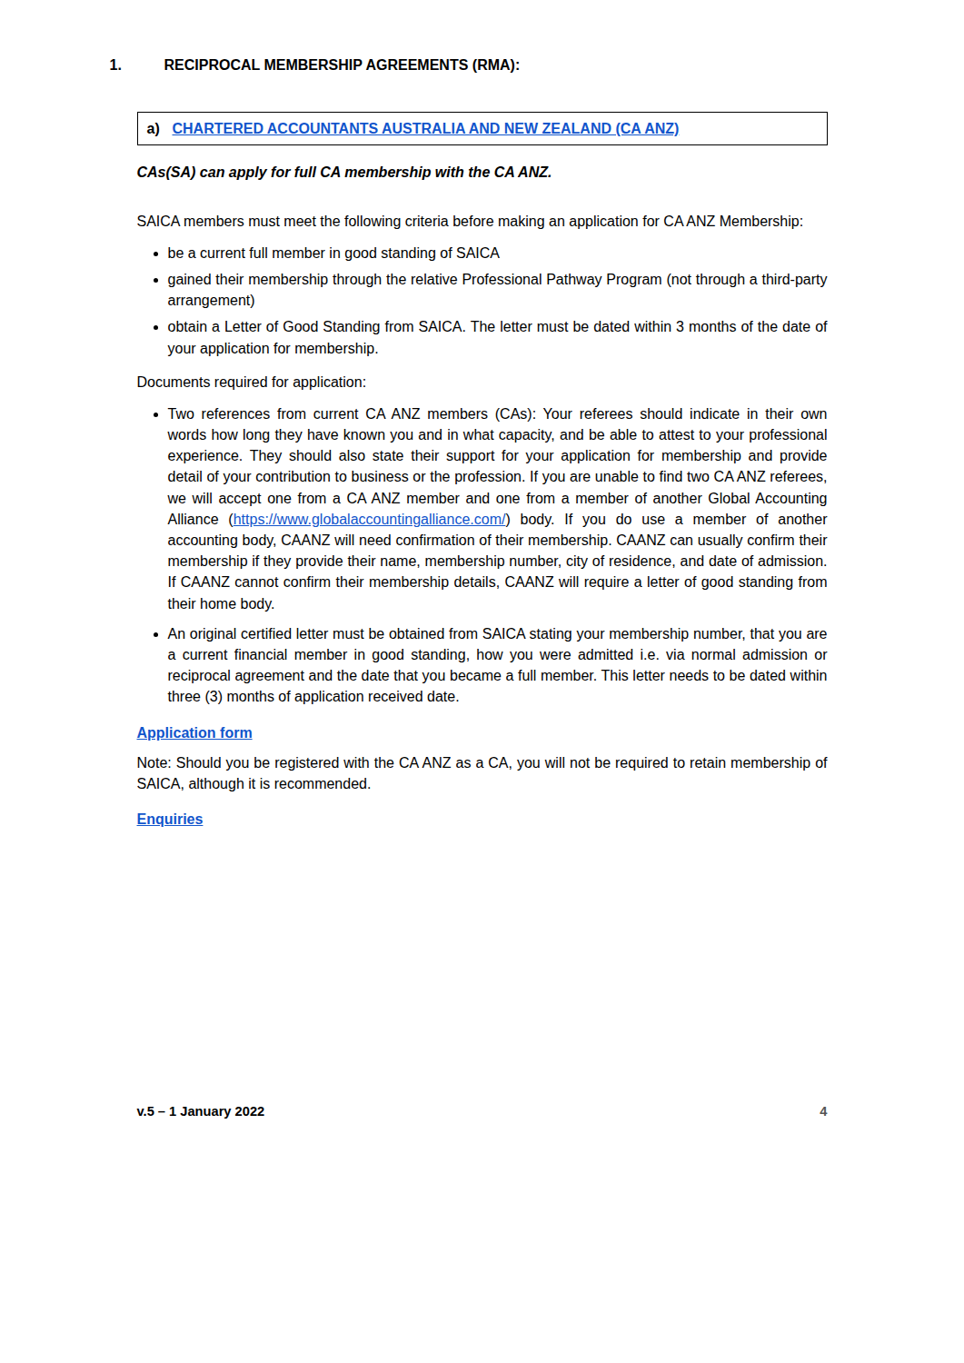1. RECIPROCAL MEMBERSHIP AGREEMENTS (RMA):
a) CHARTERED ACCOUNTANTS AUSTRALIA AND NEW ZEALAND (CA ANZ)
CAs(SA) can apply for full CA membership with the CA ANZ.
SAICA members must meet the following criteria before making an application for CA ANZ Membership:
be a current full member in good standing of SAICA
gained their membership through the relative Professional Pathway Program (not through a third-party arrangement)
obtain a Letter of Good Standing from SAICA. The letter must be dated within 3 months of the date of your application for membership.
Documents required for application:
Two references from current CA ANZ members (CAs): Your referees should indicate in their own words how long they have known you and in what capacity, and be able to attest to your professional experience. They should also state their support for your application for membership and provide detail of your contribution to business or the profession. If you are unable to find two CA ANZ referees, we will accept one from a CA ANZ member and one from a member of another Global Accounting Alliance (https://www.globalaccountingalliance.com/) body. If you do use a member of another accounting body, CAANZ will need confirmation of their membership. CAANZ can usually confirm their membership if they provide their name, membership number, city of residence, and date of admission. If CAANZ cannot confirm their membership details, CAANZ will require a letter of good standing from their home body.
An original certified letter must be obtained from SAICA stating your membership number, that you are a current financial member in good standing, how you were admitted i.e. via normal admission or reciprocal agreement and the date that you became a full member. This letter needs to be dated within three (3) months of application received date.
Application form
Note: Should you be registered with the CA ANZ as a CA, you will not be required to retain membership of SAICA, although it is recommended.
Enquiries
v.5 – 1 January 2022
4